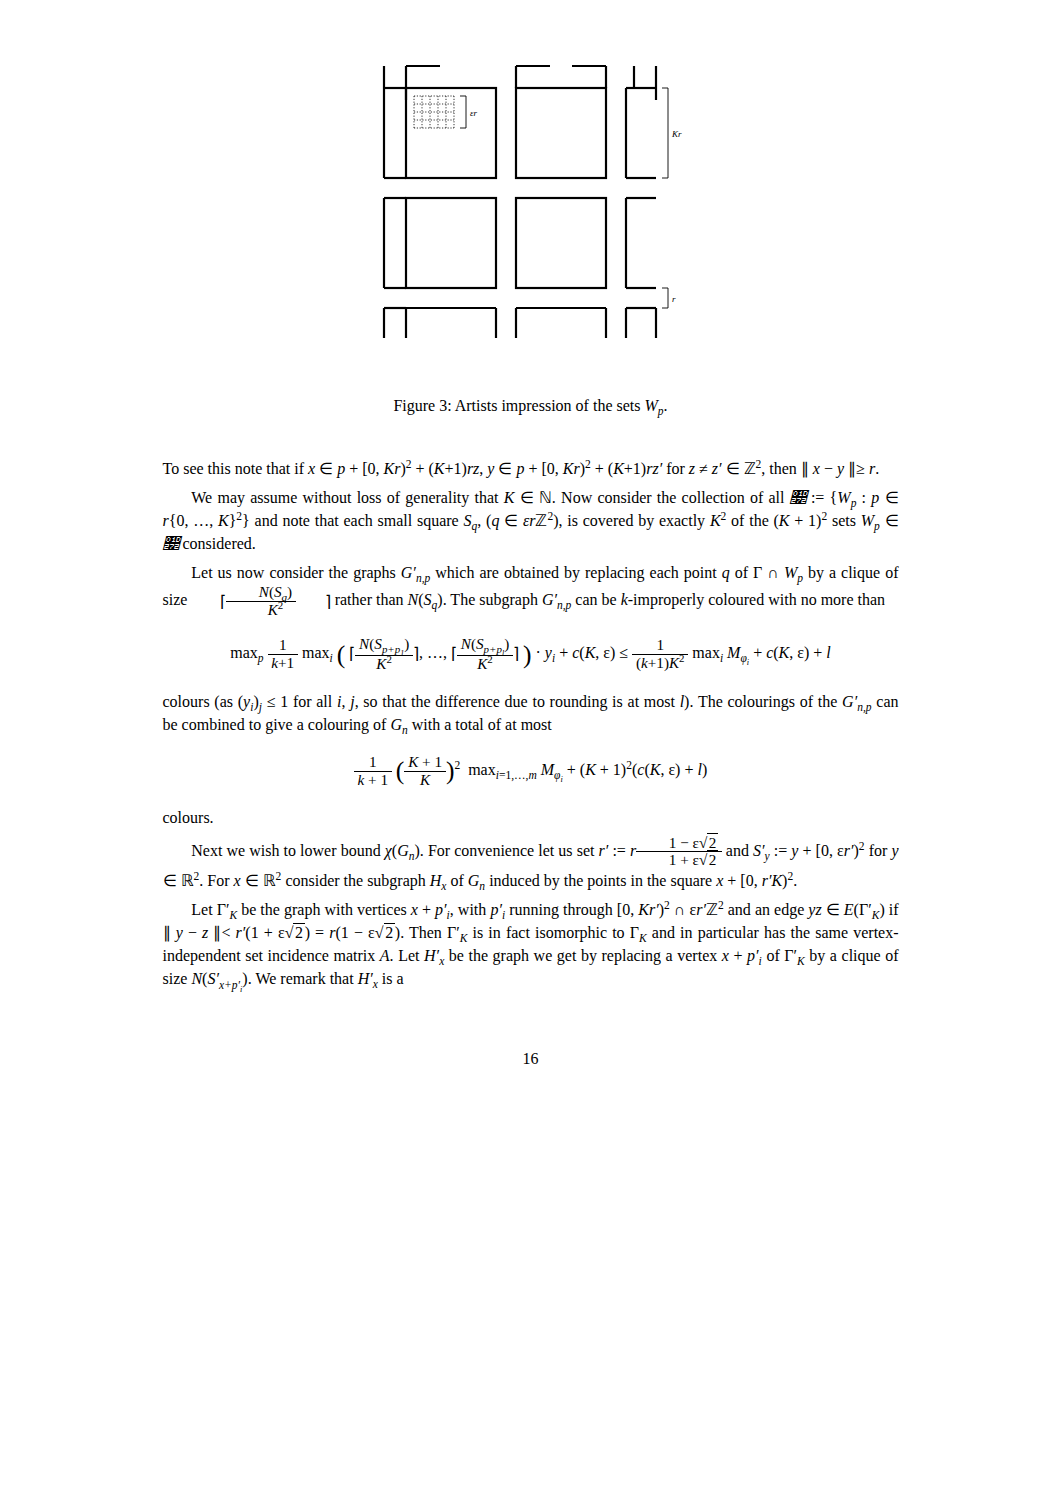εr Kr r
Figure 3: Artists impression of the sets Wp.
To see this note that if x ∈ p + [0, Kr)2 + (K+1)rz, y ∈ p + [0, Kr)2 + (K+1)rz′ for z ≠ z′ ∈ ℤ2, then ∥ x − y ∥≥ r.
We may assume without loss of generality that K ∈ ℕ. Now consider the collection of all 𝉲 := {Wp : p ∈ r{0, …, K}2} and note that each small square Sq, (q ∈ εr ℤ2), is covered by exactly K2 of the (K + 1)2 sets Wp ∈ 𝉲 considered.
Let us now consider the graphs G′n,p which are obtained by replacing each point q of Γ ∩ Wp by a clique of size ⌈N(Sq) K2⌉ rather than N(Sq). The subgraph G′n,p can be k-improperly coloured with no more than
maxp 1 k+1 maxi ( ⌈N(Sp+p1) K2⌉, …, ⌈N(Sp+pl) K2⌉ ) · yi + c(K, ε) ≤ 1(k+1)K2 maxi Mφi + c(K, ε) + l
colours (as (yi)j ≤ 1 for all i, j, so that the difference due to rounding is at most l). The colourings of the G′n,p can be combined to give a colouring of Gn with a total of at most
1 k + 1 (K + 1 K)2 maxi=1,…,m Mφi + (K + 1)2(c(K, ε) + l)
colours.
Next we wish to lower bound χ(Gn). For convenience let us set r′ := r 1 − ε√21 + ε√2 and S′y := y + [0, εr′)2 for y ∈ ℝ2. For x ∈ ℝ2 consider the subgraph Hx of Gn induced by the points in the square x + [0, r′K)2.
Let Γ′K be the graph with vertices x + p′i, with p′i running through [0, Kr′)2 ∩ εr′ℤ2 and an edge yz ∈ E(Γ′K) if ∥ y − z ∥< r′(1 + ε√2) = r(1 − ε√2). Then Γ′K is in fact isomorphic to ΓK and in particular has the same vertex-independent set incidence matrix A. Let H′x be the graph we get by replacing a vertex x + p′i of Γ′K by a clique of size N(S′x+p′i). We remark that H′x is a
16